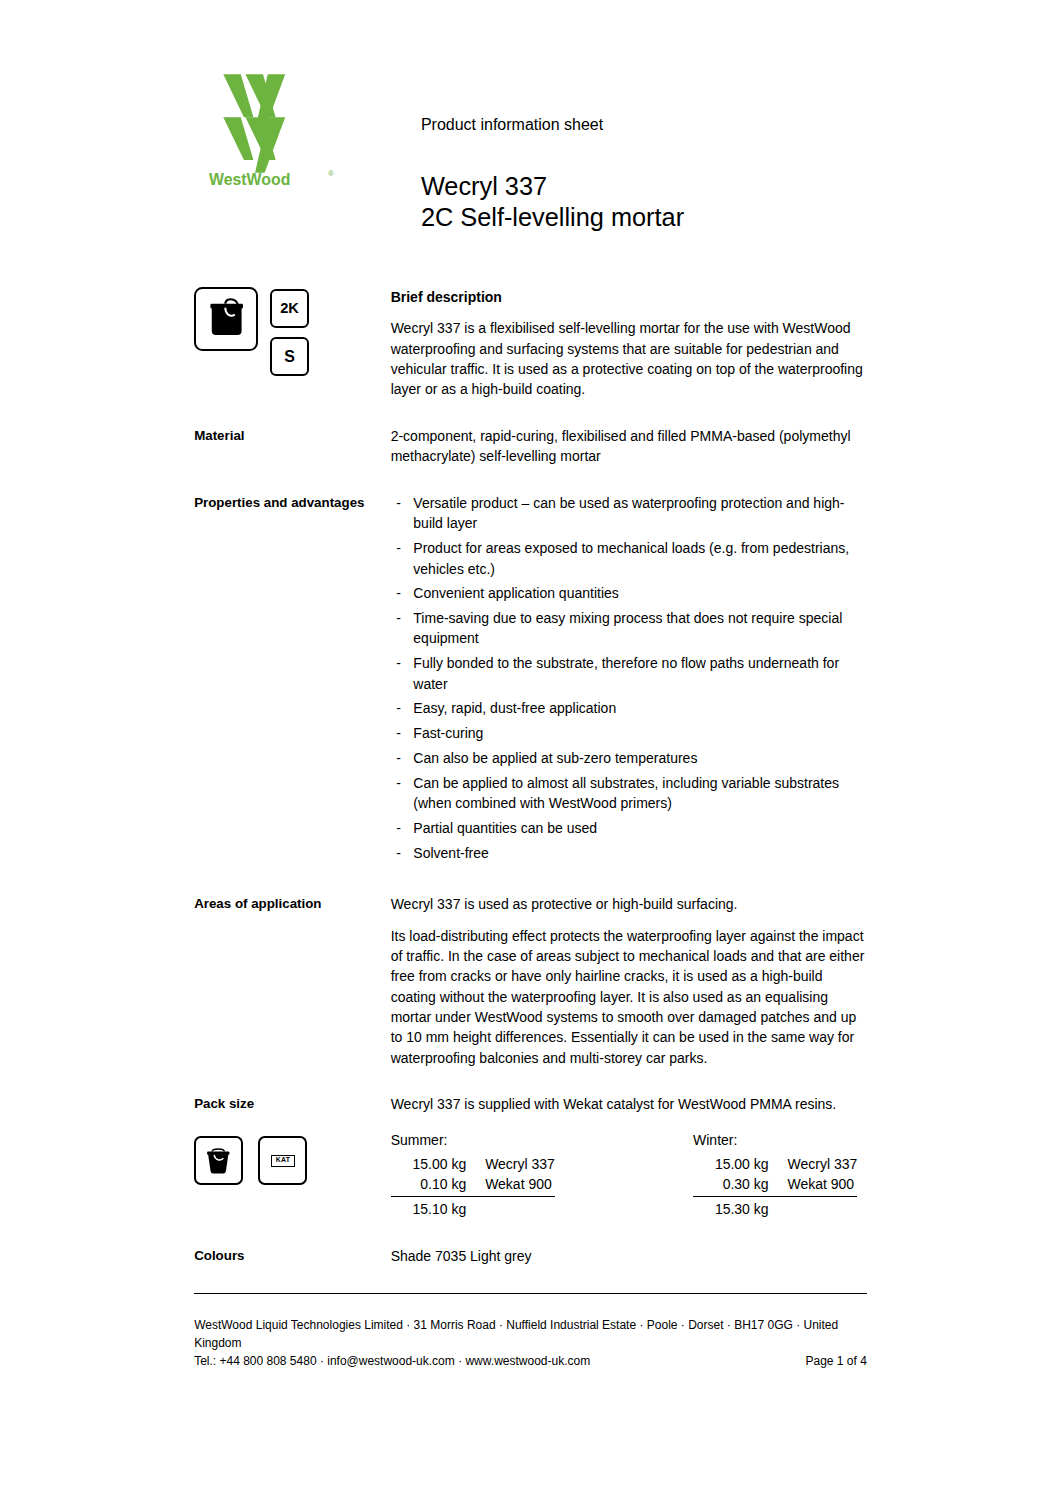WestWood ®
Product information sheet
Wecryl 337
2C Self-levelling mortar
2K
S
Brief description
Wecryl 337 is a flexibilised self-levelling mortar for the use with WestWood waterproofing and surfacing systems that are suitable for pedestrian and vehicular traffic. It is used as a protective coating on top of the waterproofing layer or as a high-build coating.
Material
2-component, rapid-curing, flexibilised and filled PMMA-based (polymethyl methacrylate) self-levelling mortar
Properties and advantages
Versatile product – can be used as waterproofing protection and high-build layer
Product for areas exposed to mechanical loads (e.g. from pedestrians, vehicles etc.)
Convenient application quantities
Time-saving due to easy mixing process that does not require special equipment
Fully bonded to the substrate, therefore no flow paths underneath for water
Easy, rapid, dust-free application
Fast-curing
Can also be applied at sub-zero temperatures
Can be applied to almost all substrates, including variable substrates
(when combined with WestWood primers)
Partial quantities can be used
Solvent-free
Areas of application
Wecryl 337 is used as protective or high-build surfacing.
Its load-distributing effect protects the waterproofing layer against the impact of traffic. In the case of areas subject to mechanical loads and that are either free from cracks or have only hairline cracks, it is used as a high-build coating without the waterproofing layer. It is also used as an equalising mortar under WestWood systems to smooth over damaged patches and up to 10 mm height differences. Essentially it can be used in the same way for waterproofing balconies and multi-storey car parks.
Pack size
KAT
Wecryl 337 is supplied with Wekat catalyst for WestWood PMMA resins.
Summer:
| 15.00 kg | Wecryl 337 |
| 0.10 kg | Wekat 900 |
| 15.10 kg | |
Winter:
| 15.00 kg | Wecryl 337 |
| 0.30 kg | Wekat 900 |
| 15.30 kg | |
Colours
Shade 7035 Light grey
WestWood Liquid Technologies Limited · 31 Morris Road · Nuffield Industrial Estate · Poole · Dorset · BH17 0GG · United Kingdom
Tel.: +44 800 808 5480 · info@westwood-uk.com · www.westwood-uk.com Page 1 of 4